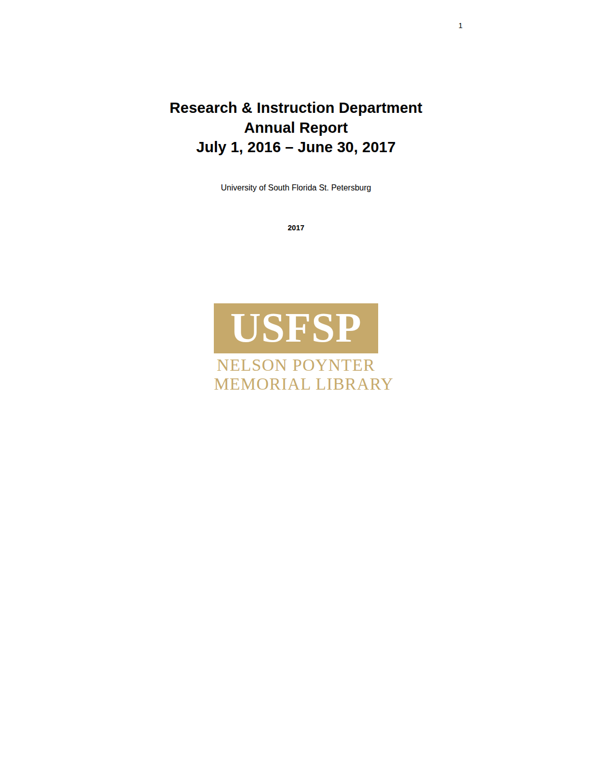1
Research & Instruction Department
Annual Report
July 1, 2016 – June 30, 2017
University of South Florida St. Petersburg
2017
USFSP
NELSON POYNTER
MEMORIAL LIBRARY